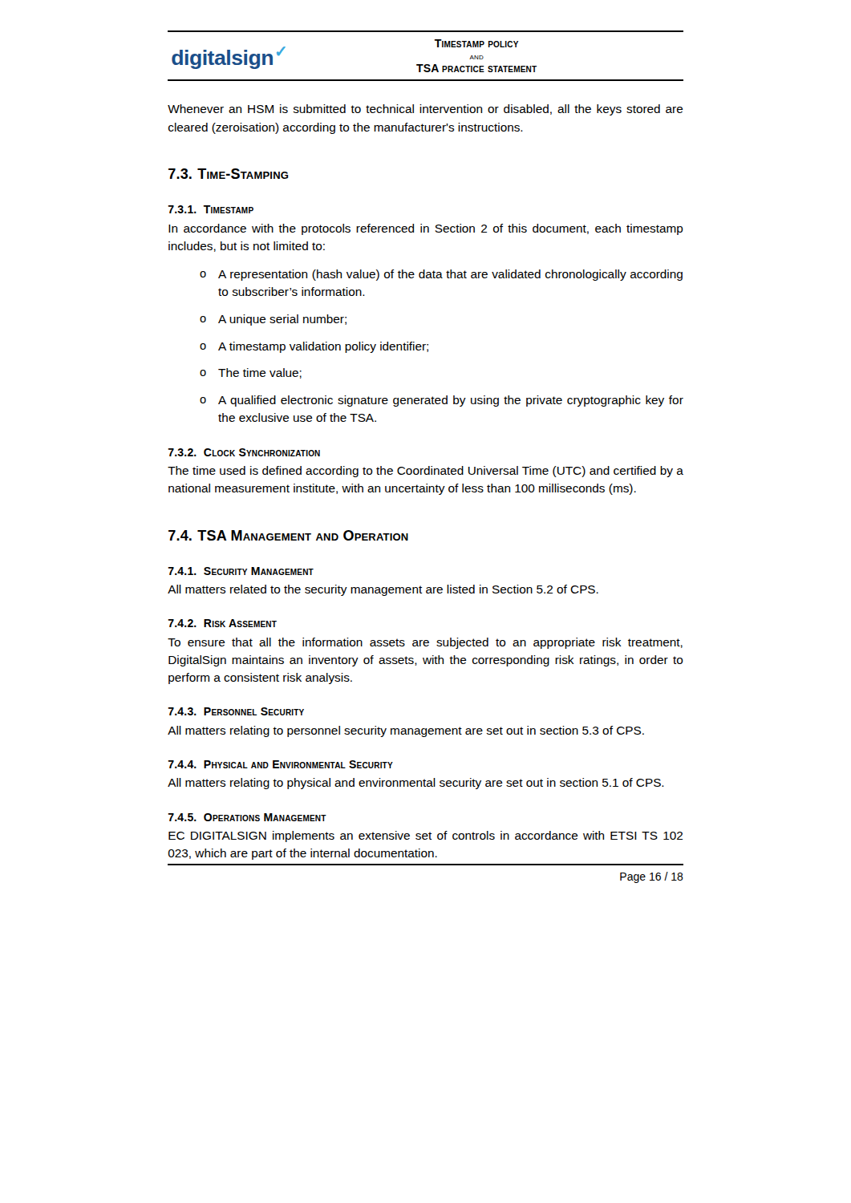digital sign✓
Timestamp policy and TSA practice statement
Whenever an HSM is submitted to technical intervention or disabled, all the keys stored are cleared (zeroisation) according to the manufacturer's instructions.
7.3. Time-Stamping
7.3.1. Timestamp
In accordance with the protocols referenced in Section 2 of this document, each timestamp includes, but is not limited to:
A representation (hash value) of the data that are validated chronologically according to subscriber’s information.
A unique serial number;
A timestamp validation policy identifier;
The time value;
A qualified electronic signature generated by using the private cryptographic key for the exclusive use of the TSA.
7.3.2. Clock Synchronization
The time used is defined according to the Coordinated Universal Time (UTC) and certified by a national measurement institute, with an uncertainty of less than 100 milliseconds (ms).
7.4. TSA Management and Operation
7.4.1. Security Management
All matters related to the security management are listed in Section 5.2 of CPS.
7.4.2. Risk Assement
To ensure that all the information assets are subjected to an appropriate risk treatment, DigitalSign maintains an inventory of assets, with the corresponding risk ratings, in order to perform a consistent risk analysis.
7.4.3. Personnel Security
All matters relating to personnel security management are set out in section 5.3 of CPS.
7.4.4. Physical and Environmental Security
All matters relating to physical and environmental security are set out in section 5.1 of CPS.
7.4.5. Operations Management
EC DIGITALSIGN implements an extensive set of controls in accordance with ETSI TS 102 023, which are part of the internal documentation.
Page 16 / 18